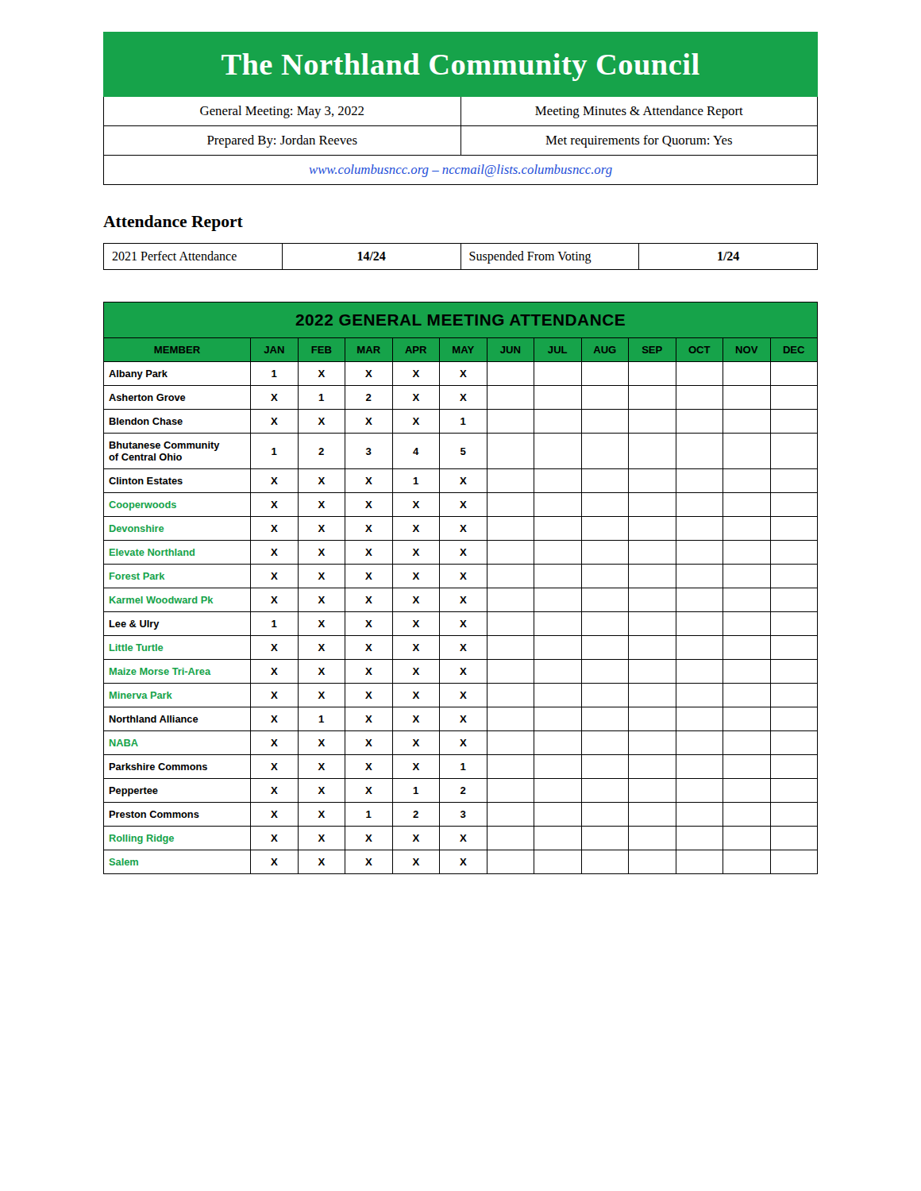| The Northland Community Council |
| General Meeting: May 3, 2022 | Meeting Minutes & Attendance Report |
| Prepared By: Jordan Reeves | Met requirements for Quorum: Yes |
| www.columbusncc.org – nccmail@lists.columbusncc.org |
Attendance Report
| 2021 Perfect Attendance | 14/24 | Suspended From Voting | 1/24 |
2022 GENERAL MEETING ATTENDANCE
| MEMBER | JAN | FEB | MAR | APR | MAY | JUN | JUL | AUG | SEP | OCT | NOV | DEC |
| --- | --- | --- | --- | --- | --- | --- | --- | --- | --- | --- | --- | --- |
| Albany Park | 1 | X | X | X | X | | | | | | | |
| Asherton Grove | X | 1 | 2 | X | X | | | | | | | |
| Blendon Chase | X | X | X | X | 1 | | | | | | | |
| Bhutanese Community of Central Ohio | 1 | 2 | 3 | 4 | 5 | | | | | | | |
| Clinton Estates | X | X | X | 1 | X | | | | | | | |
| Cooperwoods | X | X | X | X | X | | | | | | | |
| Devonshire | X | X | X | X | X | | | | | | | |
| Elevate Northland | X | X | X | X | X | | | | | | | |
| Forest Park | X | X | X | X | X | | | | | | | |
| Karmel Woodward Pk | X | X | X | X | X | | | | | | | |
| Lee & Ulry | 1 | X | X | X | X | | | | | | | |
| Little Turtle | X | X | X | X | X | | | | | | | |
| Maize Morse Tri-Area | X | X | X | X | X | | | | | | | |
| Minerva Park | X | X | X | X | X | | | | | | | |
| Northland Alliance | X | 1 | X | X | X | | | | | | | |
| NABA | X | X | X | X | X | | | | | | | |
| Parkshire Commons | X | X | X | X | 1 | | | | | | | |
| Peppertee | X | X | X | 1 | 2 | | | | | | | |
| Preston Commons | X | X | 1 | 2 | 3 | | | | | | | |
| Rolling Ridge | X | X | X | X | X | | | | | | | |
| Salem | X | X | X | X | X | | | | | | | |